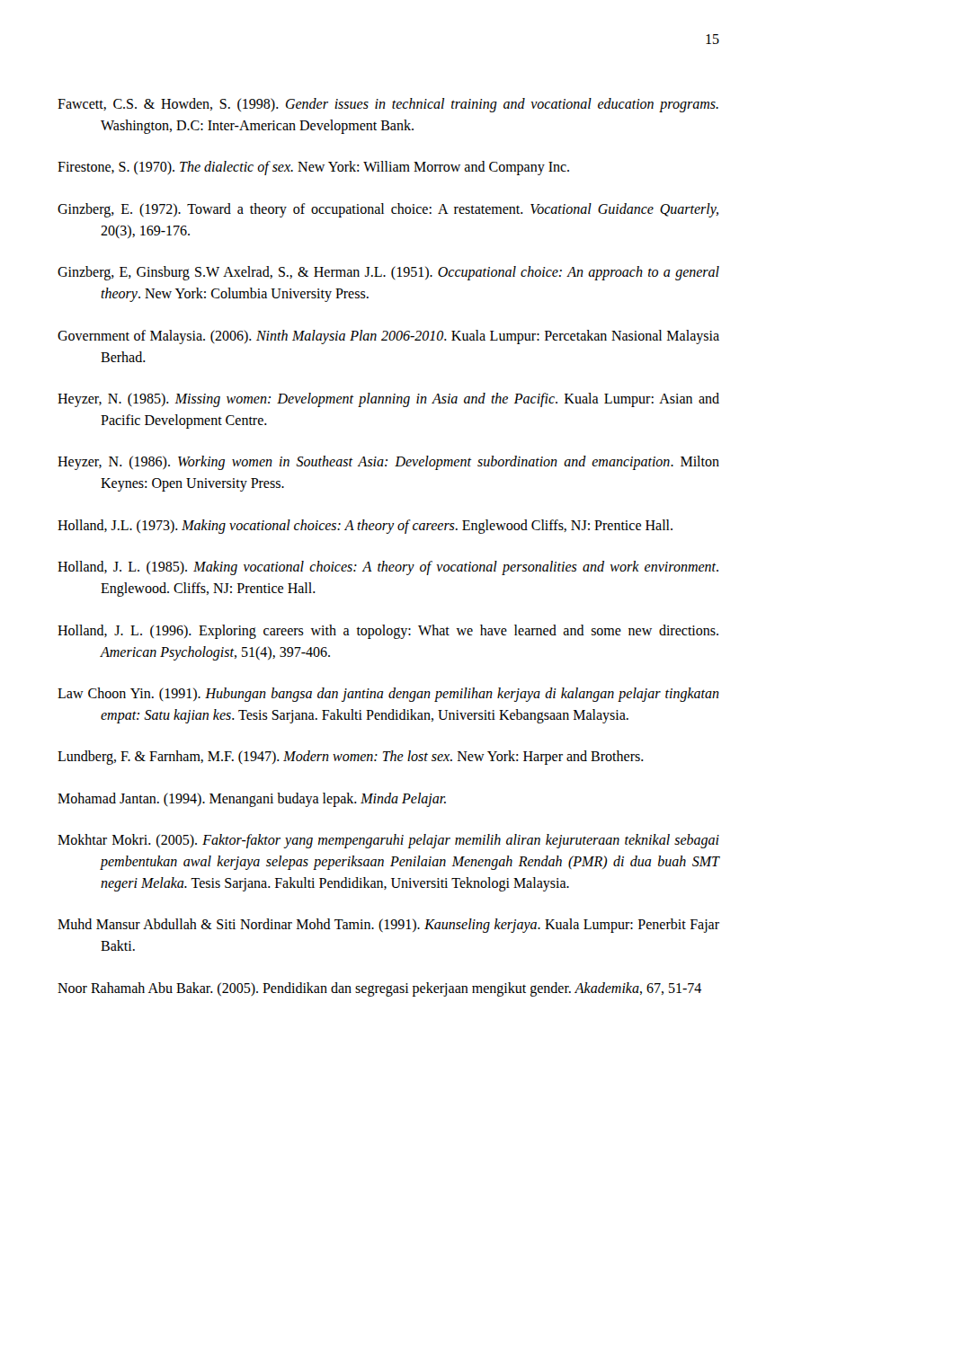15
Fawcett, C.S. & Howden, S. (1998). Gender issues in technical training and vocational education programs. Washington, D.C: Inter-American Development Bank.
Firestone, S. (1970). The dialectic of sex. New York: William Morrow and Company Inc.
Ginzberg, E. (1972). Toward a theory of occupational choice: A restatement. Vocational Guidance Quarterly, 20(3), 169-176.
Ginzberg, E, Ginsburg S.W Axelrad, S., & Herman J.L. (1951). Occupational choice: An approach to a general theory. New York: Columbia University Press.
Government of Malaysia. (2006). Ninth Malaysia Plan 2006-2010. Kuala Lumpur: Percetakan Nasional Malaysia Berhad.
Heyzer, N. (1985). Missing women: Development planning in Asia and the Pacific. Kuala Lumpur: Asian and Pacific Development Centre.
Heyzer, N. (1986). Working women in Southeast Asia: Development subordination and emancipation. Milton Keynes: Open University Press.
Holland, J.L. (1973). Making vocational choices: A theory of careers. Englewood Cliffs, NJ: Prentice Hall.
Holland, J. L. (1985). Making vocational choices: A theory of vocational personalities and work environment. Englewood. Cliffs, NJ: Prentice Hall.
Holland, J. L. (1996). Exploring careers with a topology: What we have learned and some new directions. American Psychologist, 51(4), 397-406.
Law Choon Yin. (1991). Hubungan bangsa dan jantina dengan pemilihan kerjaya di kalangan pelajar tingkatan empat: Satu kajian kes. Tesis Sarjana. Fakulti Pendidikan, Universiti Kebangsaan Malaysia.
Lundberg, F. & Farnham, M.F. (1947). Modern women: The lost sex. New York: Harper and Brothers.
Mohamad Jantan. (1994). Menangani budaya lepak. Minda Pelajar.
Mokhtar Mokri. (2005). Faktor-faktor yang mempengaruhi pelajar memilih aliran kejuruteraan teknikal sebagai pembentukan awal kerjaya selepas peperiksaan Penilaian Menengah Rendah (PMR) di dua buah SMT negeri Melaka. Tesis Sarjana. Fakulti Pendidikan, Universiti Teknologi Malaysia.
Muhd Mansur Abdullah & Siti Nordinar Mohd Tamin. (1991). Kaunseling kerjaya. Kuala Lumpur: Penerbit Fajar Bakti.
Noor Rahamah Abu Bakar. (2005). Pendidikan dan segregasi pekerjaan mengikut gender. Akademika, 67, 51-74